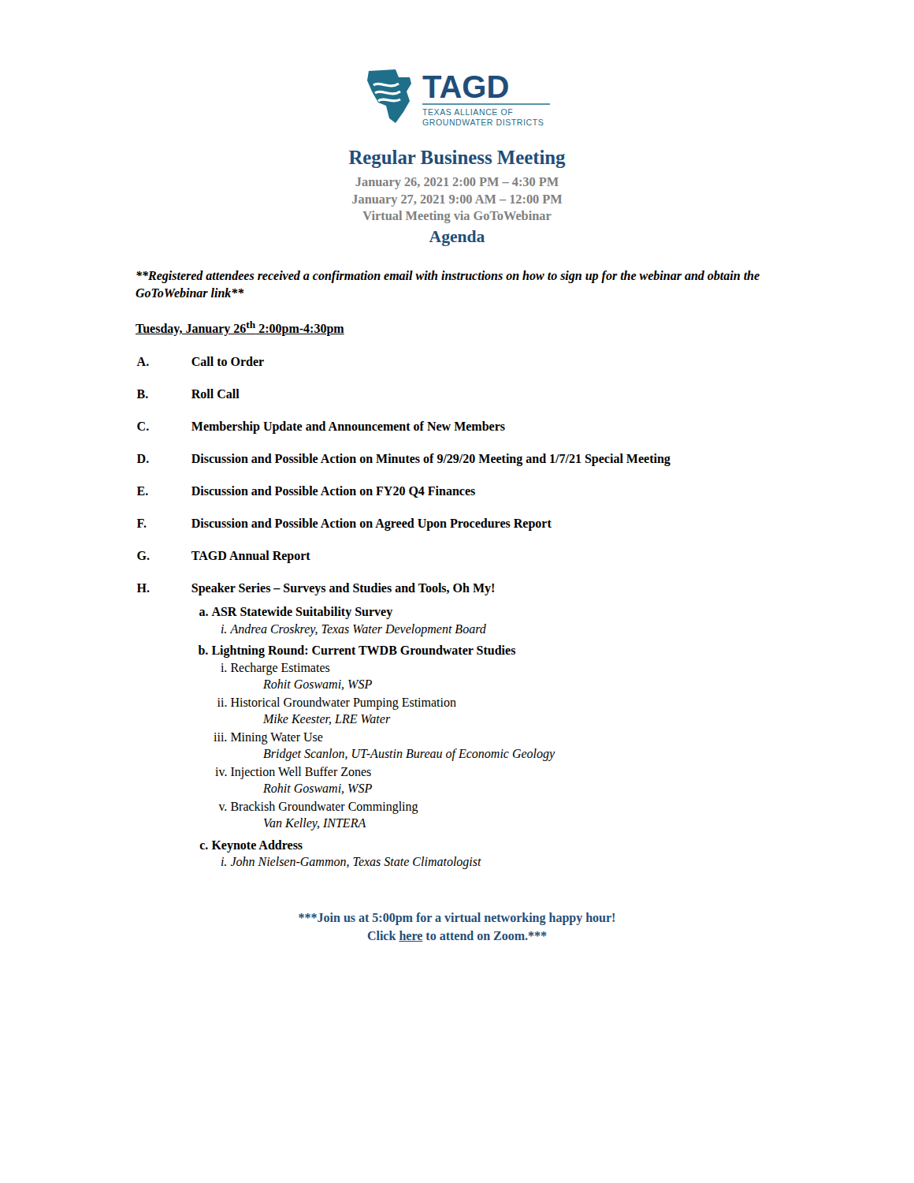TAGD TEXAS ALLIANCE OF GROUNDWATER DISTRICTS
Regular Business Meeting
January 26, 2021 2:00 PM – 4:30 PM
January 27, 2021 9:00 AM – 12:00 PM
Virtual Meeting via GoToWebinar
Agenda
**Registered attendees received a confirmation email with instructions on how to sign up for the webinar and obtain the GoToWebinar link**
Tuesday, January 26th 2:00pm-4:30pm
| A. | Call to Order |
| B. | Roll Call |
| C. | Membership Update and Announcement of New Members |
| D. | Discussion and Possible Action on Minutes of 9/29/20 Meeting and 1/7/21 Special Meeting |
| E. | Discussion and Possible Action on FY20 Q4 Finances |
| F. | Discussion and Possible Action on Agreed Upon Procedures Report |
| G. | TAGD Annual Report |
| H. | Speaker Series – Surveys and Studies and Tools, Oh My! ASR Statewide Suitability Survey Andrea Croskrey, Texas Water Development Board Lightning Round: Current TWDB Groundwater Studies Recharge Estimates Rohit Goswami, WSP Historical Groundwater Pumping Estimation Mike Keester, LRE Water Mining Water Use Bridget Scanlon, UT-Austin Bureau of Economic Geology Injection Well Buffer Zones Rohit Goswami, WSP Brackish Groundwater Commingling Van Kelley, INTERA Keynote Address John Nielsen-Gammon, Texas State Climatologist |
***Join us at 5:00pm for a virtual networking happy hour!
Click here to attend on Zoom.***